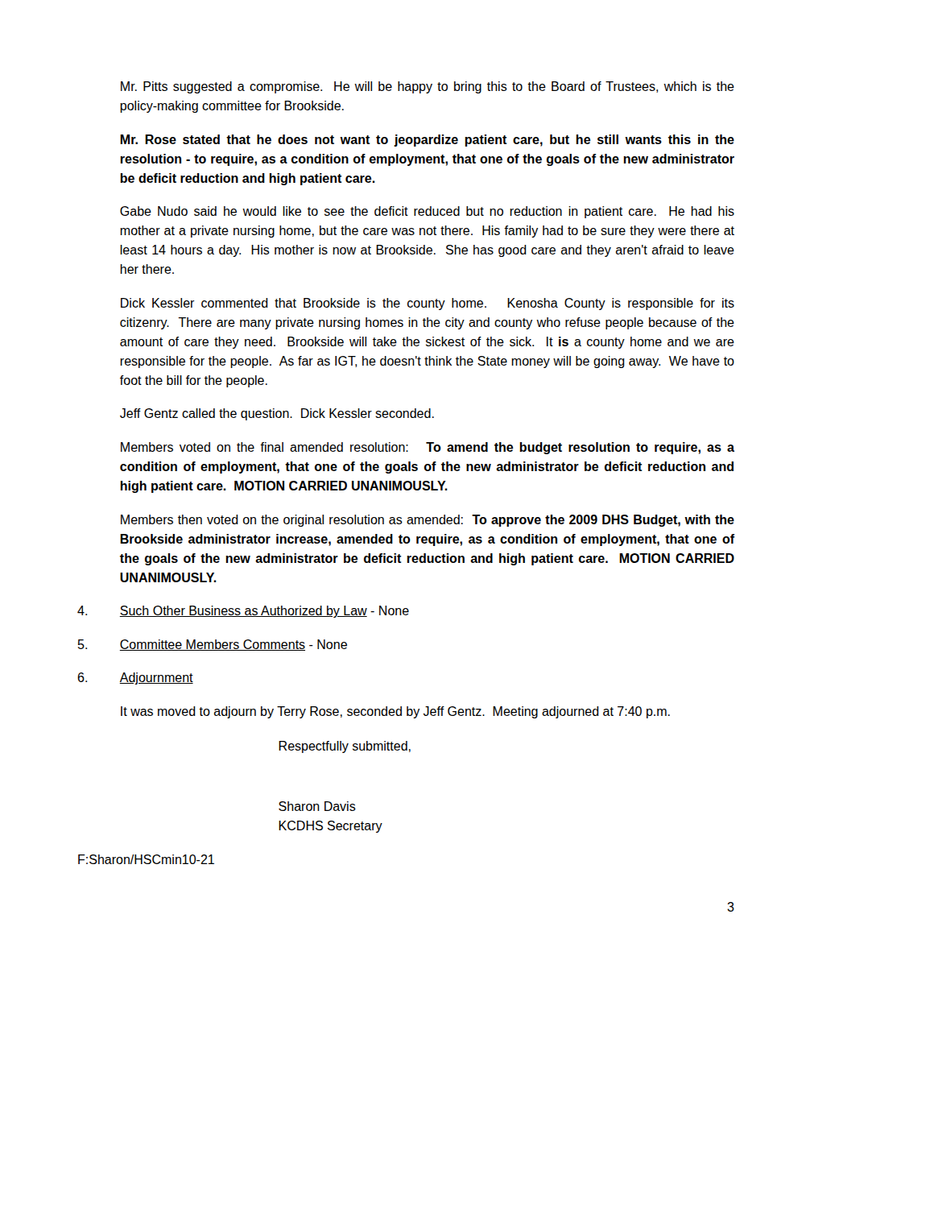Mr. Pitts suggested a compromise. He will be happy to bring this to the Board of Trustees, which is the policy-making committee for Brookside.
Mr. Rose stated that he does not want to jeopardize patient care, but he still wants this in the resolution - to require, as a condition of employment, that one of the goals of the new administrator be deficit reduction and high patient care.
Gabe Nudo said he would like to see the deficit reduced but no reduction in patient care. He had his mother at a private nursing home, but the care was not there. His family had to be sure they were there at least 14 hours a day. His mother is now at Brookside. She has good care and they aren't afraid to leave her there.
Dick Kessler commented that Brookside is the county home. Kenosha County is responsible for its citizenry. There are many private nursing homes in the city and county who refuse people because of the amount of care they need. Brookside will take the sickest of the sick. It is a county home and we are responsible for the people. As far as IGT, he doesn't think the State money will be going away. We have to foot the bill for the people.
Jeff Gentz called the question. Dick Kessler seconded.
Members voted on the final amended resolution: To amend the budget resolution to require, as a condition of employment, that one of the goals of the new administrator be deficit reduction and high patient care. MOTION CARRIED UNANIMOUSLY.
Members then voted on the original resolution as amended: To approve the 2009 DHS Budget, with the Brookside administrator increase, amended to require, as a condition of employment, that one of the goals of the new administrator be deficit reduction and high patient care. MOTION CARRIED UNANIMOUSLY.
4. Such Other Business as Authorized by Law - None
5. Committee Members Comments - None
6. Adjournment
It was moved to adjourn by Terry Rose, seconded by Jeff Gentz. Meeting adjourned at 7:40 p.m.
Respectfully submitted,
Sharon Davis
KCDHS Secretary
F:Sharon/HSCmin10-21
3